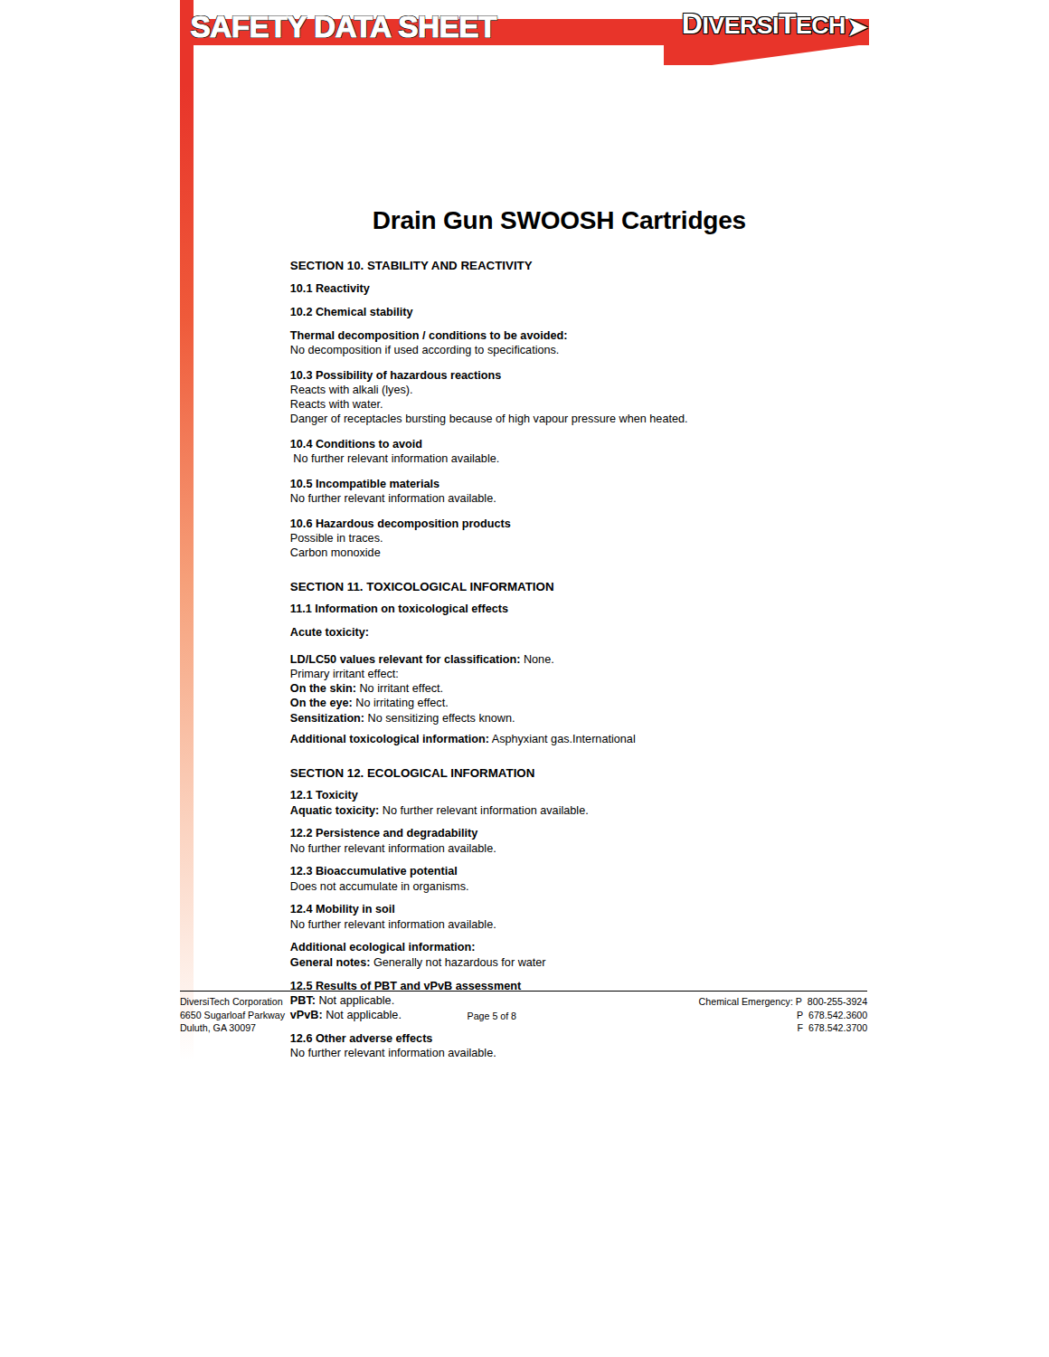SAFETY DATA SHEET
DIVERSITECH➤
Drain Gun SWOOSH Cartridges
SECTION 10. STABILITY AND REACTIVITY
10.1 Reactivity
10.2 Chemical stability
Thermal decomposition / conditions to be avoided:
No decomposition if used according to specifications.
10.3 Possibility of hazardous reactions
Reacts with alkali (lyes).
Reacts with water.
Danger of receptacles bursting because of high vapour pressure when heated.
10.4 Conditions to avoid
No further relevant information available.
10.5 Incompatible materials
No further relevant information available.
10.6 Hazardous decomposition products
Possible in traces.
Carbon monoxide
SECTION 11. TOXICOLOGICAL INFORMATION
11.1 Information on toxicological effects
Acute toxicity:
LD/LC50 values relevant for classification: None.
Primary irritant effect:
On the skin: No irritant effect.
On the eye: No irritating effect.
Sensitization: No sensitizing effects known.
Additional toxicological information: Asphyxiant gas.International
SECTION 12. ECOLOGICAL INFORMATION
12.1 Toxicity
Aquatic toxicity: No further relevant information available.
12.2 Persistence and degradability
No further relevant information available.
12.3 Bioaccumulative potential
Does not accumulate in organisms.
12.4 Mobility in soil
No further relevant information available.
Additional ecological information:
General notes: Generally not hazardous for water
12.5 Results of PBT and vPvB assessment
PBT: Not applicable.
vPvB: Not applicable.
12.6 Other adverse effects
No further relevant information available.
DiversiTech Corporation
6650 Sugarloaf Parkway
Duluth, GA 30097
Page 5 of 8
Chemical Emergency: P 800-255-3924
P 678.542.3600
F 678.542.3700